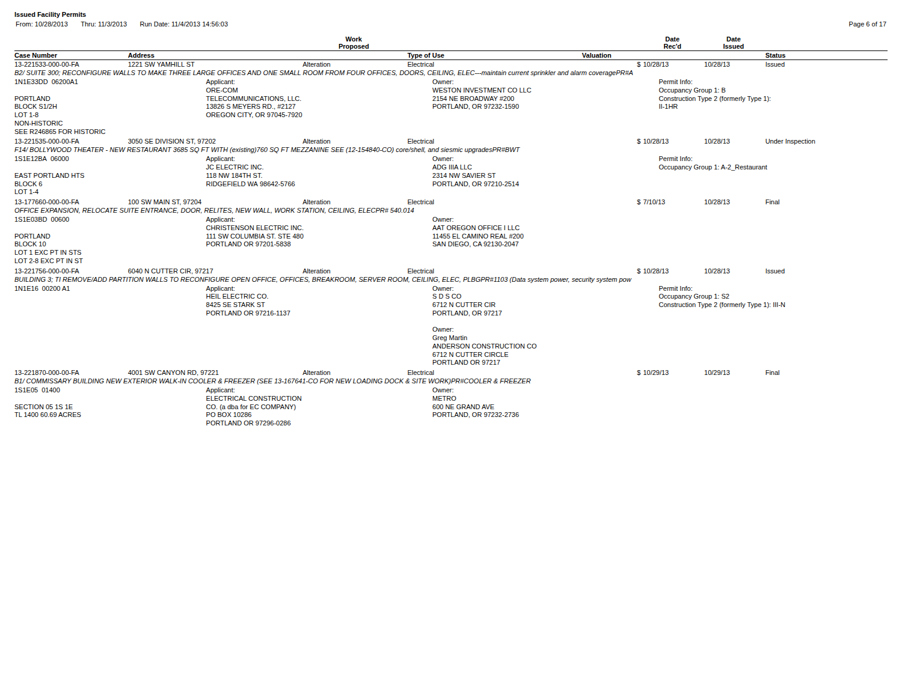Issued Facility Permits
| From: 10/28/2013 Thru: 11/3/2013 Run Date: 11/4/2013 14:56:03 | Page 6 of 17 |
| | | Work Proposed | | | Date Rec'd | Date Issued | |
| --- | --- | --- | --- | --- | --- | --- | --- |
| Case Number | Address | | Type of Use | Valuation | | | Status |
| 13-221533-000-00-FA | 1221 SW YAMHILL ST | Alteration | Electrical | $ | 10/28/13 | 10/28/13 | Issued |
| B2/ SUITE 300; RECONFIGURE WALLS TO MAKE THREE LARGE OFFICES AND ONE SMALL ROOM FROM FOUR OFFICES, DOORS, CEILING, ELEC---maintain current sprinkler and alarm coveragePR#A |
| / 1N1E33DD 06200A1 PORTLAND BLOCK S1/2H LOT 1-8 NON-HISTORIC SEE R246865 FOR HISTORIC / Applicant: ORE-COM TELECOMMUNICATIONS, LLC. 13826 S MEYERS RD., #2127 OREGON CITY, OR 97045-7920 / Owner: WESTON INVESTMENT CO LLC 2154 NE BROADWAY #200 PORTLAND, OR 97232-1590 / Permit Info: Occupancy Group 1: B Construction Type 2 (formerly Type 1): II-1HR / |
| 13-221535-000-00-FA | 3050 SE DIVISION ST, 97202 | Alteration | Electrical | $ | 10/28/13 | 10/28/13 | Under Inspection |
| F14/ BOLLYWOOD THEATER - NEW RESTAURANT 3685 SQ FT WITH (existing)760 SQ FT MEZZANINE SEE (12-154840-CO) core/shell, and siesmic upgradesPR#BWT |
| / 1S1E12BA 06000 EAST PORTLAND HTS BLOCK 6 LOT 1-4 / Applicant: JC ELECTRIC INC. 118 NW 184TH ST. RIDGEFIELD WA 98642-5766 / Owner: ADG IIIA LLC 2314 NW SAVIER ST PORTLAND, OR 97210-2514 / Permit Info: Occupancy Group 1: A-2_Restaurant / |
| 13-177660-000-00-FA | 100 SW MAIN ST, 97204 | Alteration | Electrical | $ | 7/10/13 | 10/28/13 | Final |
| OFFICE EXPANSION, RELOCATE SUITE ENTRANCE, DOOR, RELITES, NEW WALL, WORK STATION, CEILING, ELECPR# 540.014 |
| / 1S1E03BD 00600 PORTLAND BLOCK 10 LOT 1 EXC PT IN STS LOT 2-8 EXC PT IN ST / Applicant: CHRISTENSON ELECTRIC INC. 111 SW COLUMBIA ST. STE 480 PORTLAND OR 97201-5838 / Owner: AAT OREGON OFFICE I LLC 11455 EL CAMINO REAL #200 SAN DIEGO, CA 92130-2047 / / |
| 13-221756-000-00-FA | 6040 N CUTTER CIR, 97217 | Alteration | Electrical | $ | 10/28/13 | 10/28/13 | Issued |
| BUILDING 3; TI REMOVE/ADD PARTITION WALLS TO RECONFIGURE OPEN OFFICE, OFFICES, BREAKROOM, SERVER ROOM, CEILING, ELEC, PLBGPR#1103 (Data system power, security system pow |
| / 1N1E16 00200 A1 / Applicant: HEIL ELECTRIC CO. 8425 SE STARK ST PORTLAND OR 97216-1137 / Owner: S D S CO 6712 N CUTTER CIR PORTLAND, OR 97217 Owner: Greg Martin ANDERSON CONSTRUCTION CO 6712 N CUTTER CIRCLE PORTLAND OR 97217 / Permit Info: Occupancy Group 1: S2 Construction Type 2 (formerly Type 1): III-N / |
| 13-221870-000-00-FA | 4001 SW CANYON RD, 97221 | Alteration | Electrical | $ | 10/29/13 | 10/29/13 | Final |
| B1/ COMMISSARY BUILDING NEW EXTERIOR WALK-IN COOLER & FREEZER (SEE 13-167641-CO FOR NEW LOADING DOCK & SITE WORK)PR#COOLER & FREEZER |
| / 1S1E05 01400 SECTION 05 1S 1E TL 1400 60.69 ACRES / Applicant: ELECTRICAL CONSTRUCTION CO. (a dba for EC COMPANY) PO BOX 10286 PORTLAND OR 97296-0286 / Owner: METRO 600 NE GRAND AVE PORTLAND, OR 97232-2736 / / |